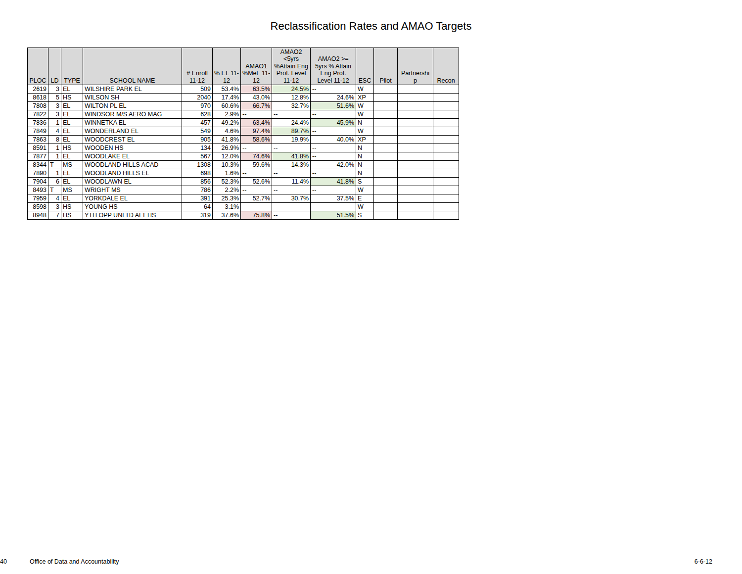Reclassification Rates and AMAO Targets
| PLOC | LD | TYPE | SCHOOL NAME | # Enroll 11-12 | % EL 11- 12 | AMAO1 %Met 11- 12 | AMAO2 <5yrs %Attain Eng Prof. Level 11-12 | AMAO2 >= 5yrs % Attain Eng Prof. Level 11-12 | ESC | Pilot | Partnershi p | Recon |
| --- | --- | --- | --- | --- | --- | --- | --- | --- | --- | --- | --- | --- |
| 2619 | 3 | EL | WILSHIRE PARK EL | 509 | 53.4% | 63.5% | 24.5% | -- | W | | | |
| 8618 | 5 | HS | WILSON SH | 2040 | 17.4% | 43.0% | 12.8% | 24.6% | XP | | | |
| 7808 | 3 | EL | WILTON PL EL | 970 | 60.6% | 66.7% | 32.7% | 51.6% | W | | | |
| 7822 | 3 | EL | WINDSOR M/S AERO MAG | 628 | 2.9% | -- | -- | -- | W | | | |
| 7836 | 1 | EL | WINNETKA EL | 457 | 49.2% | 63.4% | 24.4% | 45.9% | N | | | |
| 7849 | 4 | EL | WONDERLAND EL | 549 | 4.6% | 97.4% | 89.7% | -- | W | | | |
| 7863 | 8 | EL | WOODCREST EL | 905 | 41.8% | 58.6% | 19.9% | 40.0% | XP | | | |
| 8591 | 1 | HS | WOODEN HS | 134 | 26.9% | -- | -- | -- | N | | | |
| 7877 | 1 | EL | WOODLAKE EL | 567 | 12.0% | 74.6% | 41.8% | -- | N | | | |
| 8344 | T | MS | WOODLAND HILLS ACAD | 1308 | 10.3% | 59.6% | 14.3% | 42.0% | N | | | |
| 7890 | 1 | EL | WOODLAND HILLS EL | 698 | 1.6% | -- | -- | -- | N | | | |
| 7904 | 6 | EL | WOODLAWN EL | 856 | 52.3% | 52.6% | 11.4% | 41.8% | S | | | |
| 8493 | T | MS | WRIGHT MS | 786 | 2.2% | -- | -- | -- | W | | | |
| 7959 | 4 | EL | YORKDALE EL | 391 | 25.3% | 52.7% | 30.7% | 37.5% | E | | | |
| 8598 | 3 | HS | YOUNG HS | 64 | 3.1% | | | | W | | | |
| 8948 | 7 | HS | YTH OPP UNLTD ALT HS | 319 | 37.6% | 75.8% | -- | 51.5% | S | | | |
Office of Data and Accountability 40 6-6-12